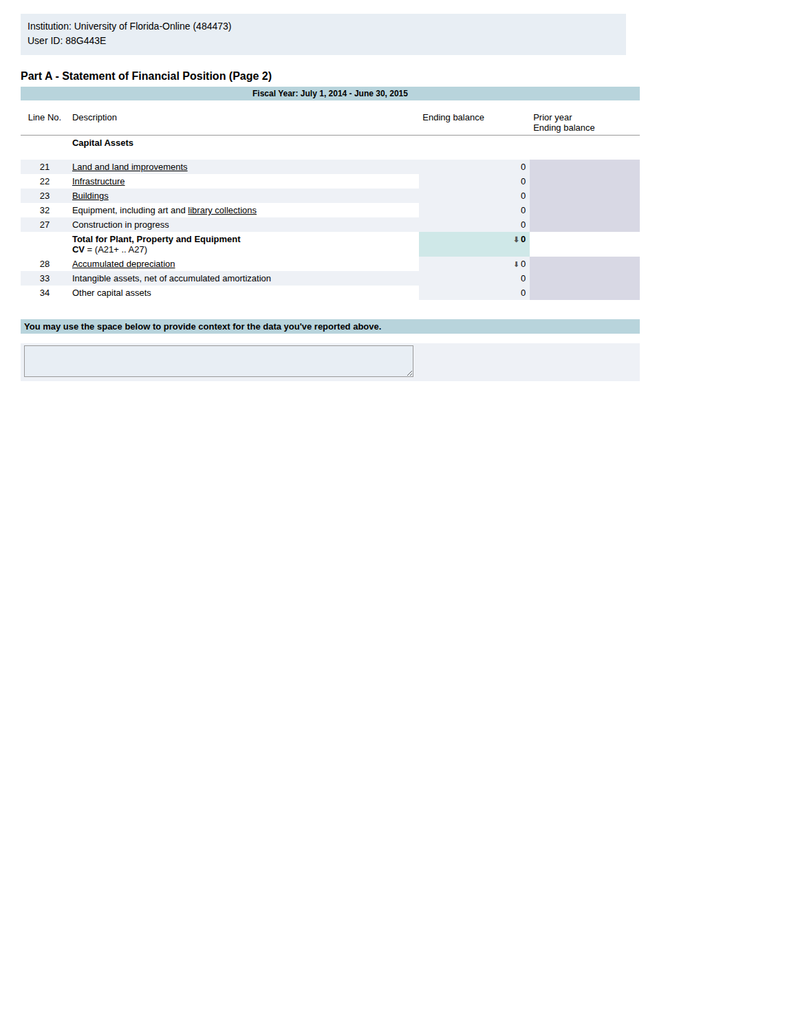Institution: University of Florida-Online (484473)
User ID: 88G443E
Part A - Statement of Financial Position (Page 2)
| Fiscal Year: July 1, 2014 - June 30, 2015 |
| Line No. | Description | Ending balance | Prior year Ending balance |
| | Capital Assets | | |
| 21 | Land and land improvements | 0 | |
| 22 | Infrastructure | 0 | |
| 23 | Buildings | 0 | |
| 32 | Equipment, including art and library collections | 0 | |
| 27 | Construction in progress | 0 | |
| | Total for Plant, Property and Equipment CV = (A21+ .. A27) | ⬇ 0 | |
| 28 | Accumulated depreciation | ⬇ 0 | |
| 33 | Intangible assets, net of accumulated amortization | 0 | |
| 34 | Other capital assets | 0 | |
| You may use the space below to provide context for the data you've reported above. |